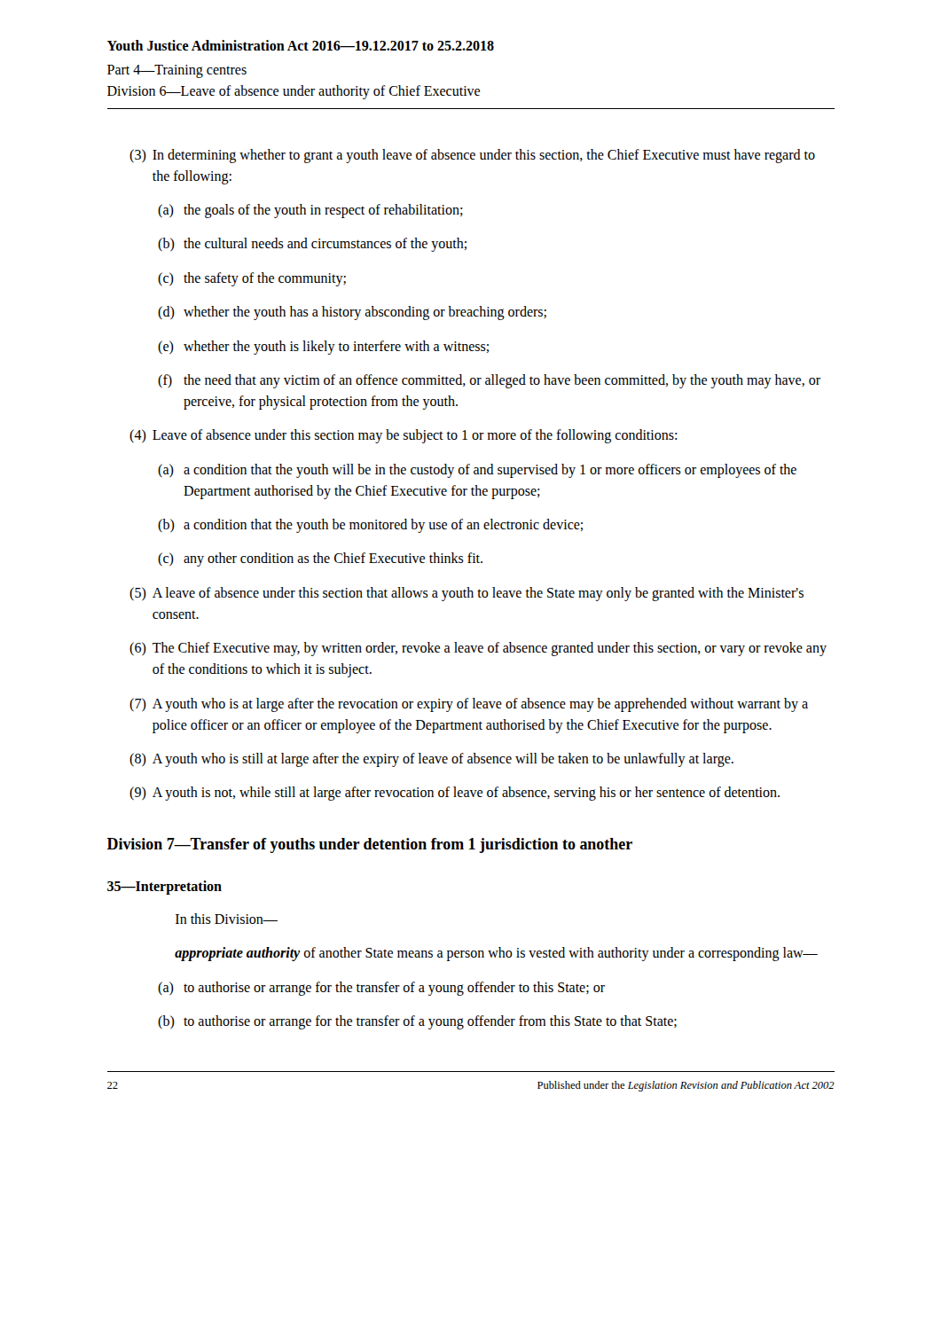Youth Justice Administration Act 2016—19.12.2017 to 25.2.2018
Part 4—Training centres
Division 6—Leave of absence under authority of Chief Executive
(3)
In determining whether to grant a youth leave of absence under this section, the Chief Executive must have regard to the following:
(a)
the goals of the youth in respect of rehabilitation;
(b)
the cultural needs and circumstances of the youth;
(c)
the safety of the community;
(d)
whether the youth has a history absconding or breaching orders;
(e)
whether the youth is likely to interfere with a witness;
(f)
the need that any victim of an offence committed, or alleged to have been committed, by the youth may have, or perceive, for physical protection from the youth.
(4)
Leave of absence under this section may be subject to 1 or more of the following conditions:
(a)
a condition that the youth will be in the custody of and supervised by 1 or more officers or employees of the Department authorised by the Chief Executive for the purpose;
(b)
a condition that the youth be monitored by use of an electronic device;
(c)
any other condition as the Chief Executive thinks fit.
(5)
A leave of absence under this section that allows a youth to leave the State may only be granted with the Minister's consent.
(6)
The Chief Executive may, by written order, revoke a leave of absence granted under this section, or vary or revoke any of the conditions to which it is subject.
(7)
A youth who is at large after the revocation or expiry of leave of absence may be apprehended without warrant by a police officer or an officer or employee of the Department authorised by the Chief Executive for the purpose.
(8)
A youth who is still at large after the expiry of leave of absence will be taken to be unlawfully at large.
(9)
A youth is not, while still at large after revocation of leave of absence, serving his or her sentence of detention.
Division 7—Transfer of youths under detention from 1 jurisdiction to another
35—Interpretation
In this Division—
appropriate authority of another State means a person who is vested with authority under a corresponding law—
(a)
to authorise or arrange for the transfer of a young offender to this State; or
(b)
to authorise or arrange for the transfer of a young offender from this State to that State;
22 Published under the Legislation Revision and Publication Act 2002